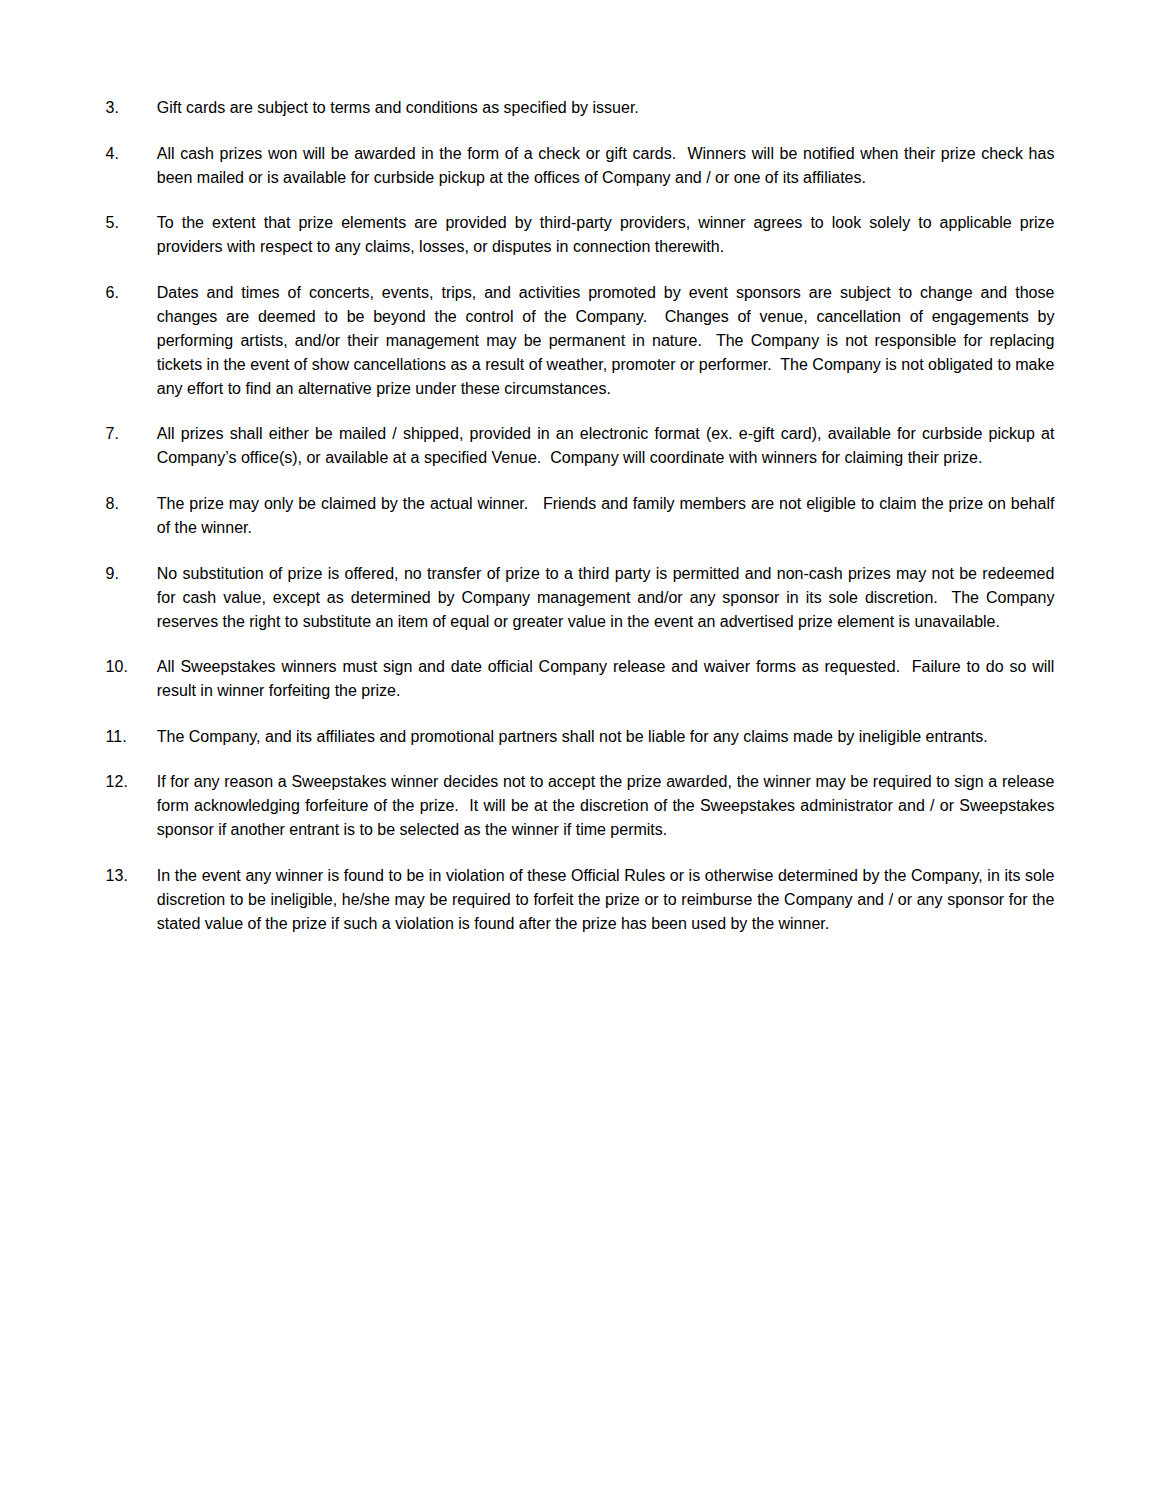3. Gift cards are subject to terms and conditions as specified by issuer.
4. All cash prizes won will be awarded in the form of a check or gift cards. Winners will be notified when their prize check has been mailed or is available for curbside pickup at the offices of Company and / or one of its affiliates.
5. To the extent that prize elements are provided by third-party providers, winner agrees to look solely to applicable prize providers with respect to any claims, losses, or disputes in connection therewith.
6. Dates and times of concerts, events, trips, and activities promoted by event sponsors are subject to change and those changes are deemed to be beyond the control of the Company. Changes of venue, cancellation of engagements by performing artists, and/or their management may be permanent in nature. The Company is not responsible for replacing tickets in the event of show cancellations as a result of weather, promoter or performer. The Company is not obligated to make any effort to find an alternative prize under these circumstances.
7. All prizes shall either be mailed / shipped, provided in an electronic format (ex. e-gift card), available for curbside pickup at Company’s office(s), or available at a specified Venue. Company will coordinate with winners for claiming their prize.
8. The prize may only be claimed by the actual winner. Friends and family members are not eligible to claim the prize on behalf of the winner.
9. No substitution of prize is offered, no transfer of prize to a third party is permitted and non-cash prizes may not be redeemed for cash value, except as determined by Company management and/or any sponsor in its sole discretion. The Company reserves the right to substitute an item of equal or greater value in the event an advertised prize element is unavailable.
10. All Sweepstakes winners must sign and date official Company release and waiver forms as requested. Failure to do so will result in winner forfeiting the prize.
11. The Company, and its affiliates and promotional partners shall not be liable for any claims made by ineligible entrants.
12. If for any reason a Sweepstakes winner decides not to accept the prize awarded, the winner may be required to sign a release form acknowledging forfeiture of the prize. It will be at the discretion of the Sweepstakes administrator and / or Sweepstakes sponsor if another entrant is to be selected as the winner if time permits.
13. In the event any winner is found to be in violation of these Official Rules or is otherwise determined by the Company, in its sole discretion to be ineligible, he/she may be required to forfeit the prize or to reimburse the Company and / or any sponsor for the stated value of the prize if such a violation is found after the prize has been used by the winner.